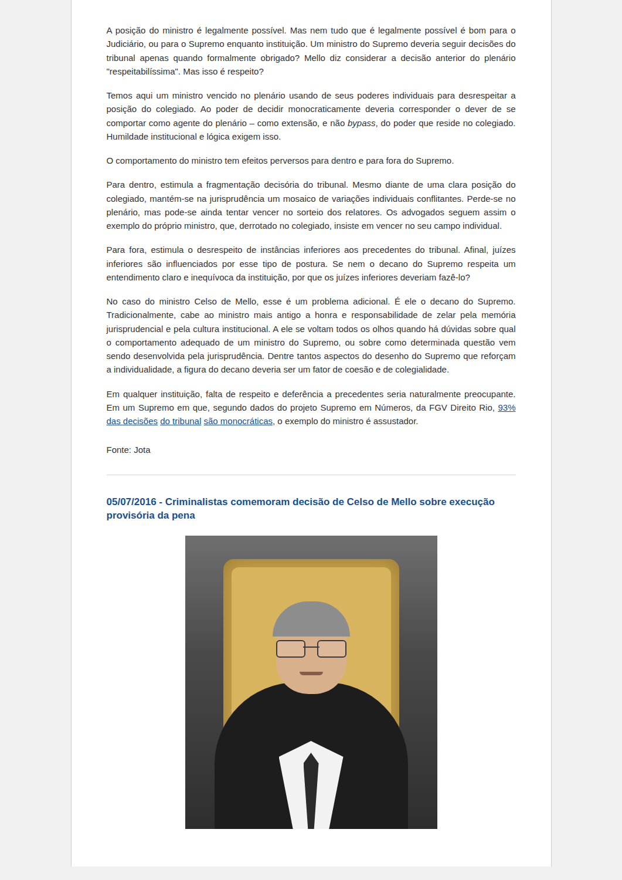A posição do ministro é legalmente possível. Mas nem tudo que é legalmente possível é bom para o Judiciário, ou para o Supremo enquanto instituição. Um ministro do Supremo deveria seguir decisões do tribunal apenas quando formalmente obrigado? Mello diz considerar a decisão anterior do plenário "respeitabilíssima". Mas isso é respeito?
Temos aqui um ministro vencido no plenário usando de seus poderes individuais para desrespeitar a posição do colegiado. Ao poder de decidir monocraticamente deveria corresponder o dever de se comportar como agente do plenário – como extensão, e não bypass, do poder que reside no colegiado. Humildade institucional e lógica exigem isso.
O comportamento do ministro tem efeitos perversos para dentro e para fora do Supremo.
Para dentro, estimula a fragmentação decisória do tribunal. Mesmo diante de uma clara posição do colegiado, mantém-se na jurisprudência um mosaico de variações individuais conflitantes. Perde-se no plenário, mas pode-se ainda tentar vencer no sorteio dos relatores. Os advogados seguem assim o exemplo do próprio ministro, que, derrotado no colegiado, insiste em vencer no seu campo individual.
Para fora, estimula o desrespeito de instâncias inferiores aos precedentes do tribunal. Afinal, juízes inferiores são influenciados por esse tipo de postura. Se nem o decano do Supremo respeita um entendimento claro e inequívoca da instituição, por que os juízes inferiores deveriam fazê-lo?
No caso do ministro Celso de Mello, esse é um problema adicional. É ele o decano do Supremo. Tradicionalmente, cabe ao ministro mais antigo a honra e responsabilidade de zelar pela memória jurisprudencial e pela cultura institucional. A ele se voltam todos os olhos quando há dúvidas sobre qual o comportamento adequado de um ministro do Supremo, ou sobre como determinada questão vem sendo desenvolvida pela jurisprudência. Dentre tantos aspectos do desenho do Supremo que reforçam a individualidade, a figura do decano deveria ser um fator de coesão e de colegialidade.
Em qualquer instituição, falta de respeito e deferência a precedentes seria naturalmente preocupante. Em um Supremo em que, segundo dados do projeto Supremo em Números, da FGV Direito Rio, 93% das decisões do tribunal são monocráticas, o exemplo do ministro é assustador.
Fonte: Jota
05/07/2016 - Criminalistas comemoram decisão de Celso de Mello sobre execução provisória da pena